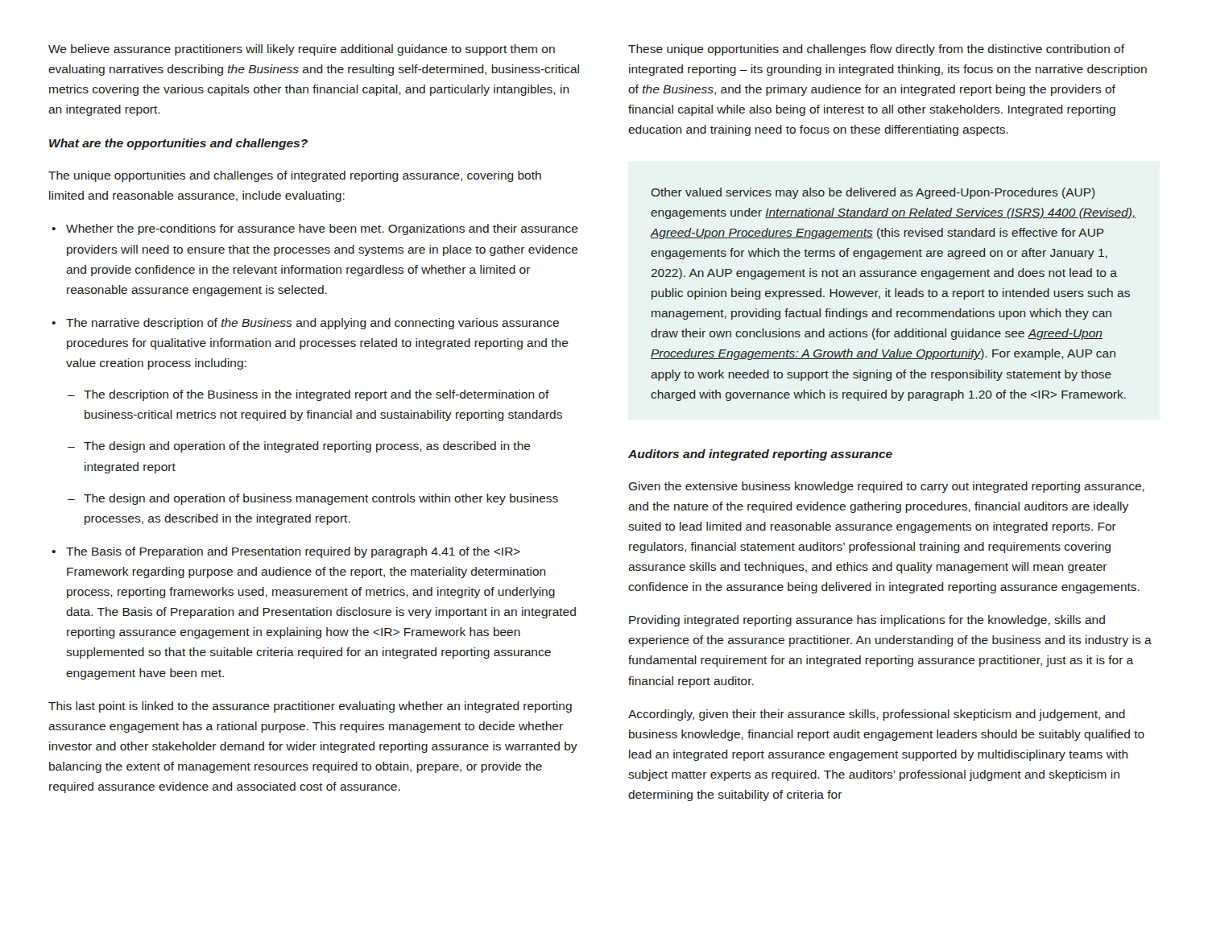We believe assurance practitioners will likely require additional guidance to support them on evaluating narratives describing the Business and the resulting self-determined, business-critical metrics covering the various capitals other than financial capital, and particularly intangibles, in an integrated report.
What are the opportunities and challenges?
The unique opportunities and challenges of integrated reporting assurance, covering both limited and reasonable assurance, include evaluating:
Whether the pre-conditions for assurance have been met. Organizations and their assurance providers will need to ensure that the processes and systems are in place to gather evidence and provide confidence in the relevant information regardless of whether a limited or reasonable assurance engagement is selected.
The narrative description of the Business and applying and connecting various assurance procedures for qualitative information and processes related to integrated reporting and the value creation process including:
The description of the Business in the integrated report and the self-determination of business-critical metrics not required by financial and sustainability reporting standards
The design and operation of the integrated reporting process, as described in the integrated report
The design and operation of business management controls within other key business processes, as described in the integrated report.
The Basis of Preparation and Presentation required by paragraph 4.41 of the <IR> Framework regarding purpose and audience of the report, the materiality determination process, reporting frameworks used, measurement of metrics, and integrity of underlying data. The Basis of Preparation and Presentation disclosure is very important in an integrated reporting assurance engagement in explaining how the <IR> Framework has been supplemented so that the suitable criteria required for an integrated reporting assurance engagement have been met.
This last point is linked to the assurance practitioner evaluating whether an integrated reporting assurance engagement has a rational purpose. This requires management to decide whether investor and other stakeholder demand for wider integrated reporting assurance is warranted by balancing the extent of management resources required to obtain, prepare, or provide the required assurance evidence and associated cost of assurance.
These unique opportunities and challenges flow directly from the distinctive contribution of integrated reporting – its grounding in integrated thinking, its focus on the narrative description of the Business, and the primary audience for an integrated report being the providers of financial capital while also being of interest to all other stakeholders. Integrated reporting education and training need to focus on these differentiating aspects.
Other valued services may also be delivered as Agreed-Upon-Procedures (AUP) engagements under International Standard on Related Services (ISRS) 4400 (Revised), Agreed-Upon Procedures Engagements (this revised standard is effective for AUP engagements for which the terms of engagement are agreed on or after January 1, 2022). An AUP engagement is not an assurance engagement and does not lead to a public opinion being expressed. However, it leads to a report to intended users such as management, providing factual findings and recommendations upon which they can draw their own conclusions and actions (for additional guidance see Agreed-Upon Procedures Engagements: A Growth and Value Opportunity). For example, AUP can apply to work needed to support the signing of the responsibility statement by those charged with governance which is required by paragraph 1.20 of the <IR> Framework.
Auditors and integrated reporting assurance
Given the extensive business knowledge required to carry out integrated reporting assurance, and the nature of the required evidence gathering procedures, financial auditors are ideally suited to lead limited and reasonable assurance engagements on integrated reports. For regulators, financial statement auditors’ professional training and requirements covering assurance skills and techniques, and ethics and quality management will mean greater confidence in the assurance being delivered in integrated reporting assurance engagements.
Providing integrated reporting assurance has implications for the knowledge, skills and experience of the assurance practitioner. An understanding of the business and its industry is a fundamental requirement for an integrated reporting assurance practitioner, just as it is for a financial report auditor.
Accordingly, given their their assurance skills, professional skepticism and judgement, and business knowledge, financial report audit engagement leaders should be suitably qualified to lead an integrated report assurance engagement supported by multidisciplinary teams with subject matter experts as required. The auditors’ professional judgment and skepticism in determining the suitability of criteria for